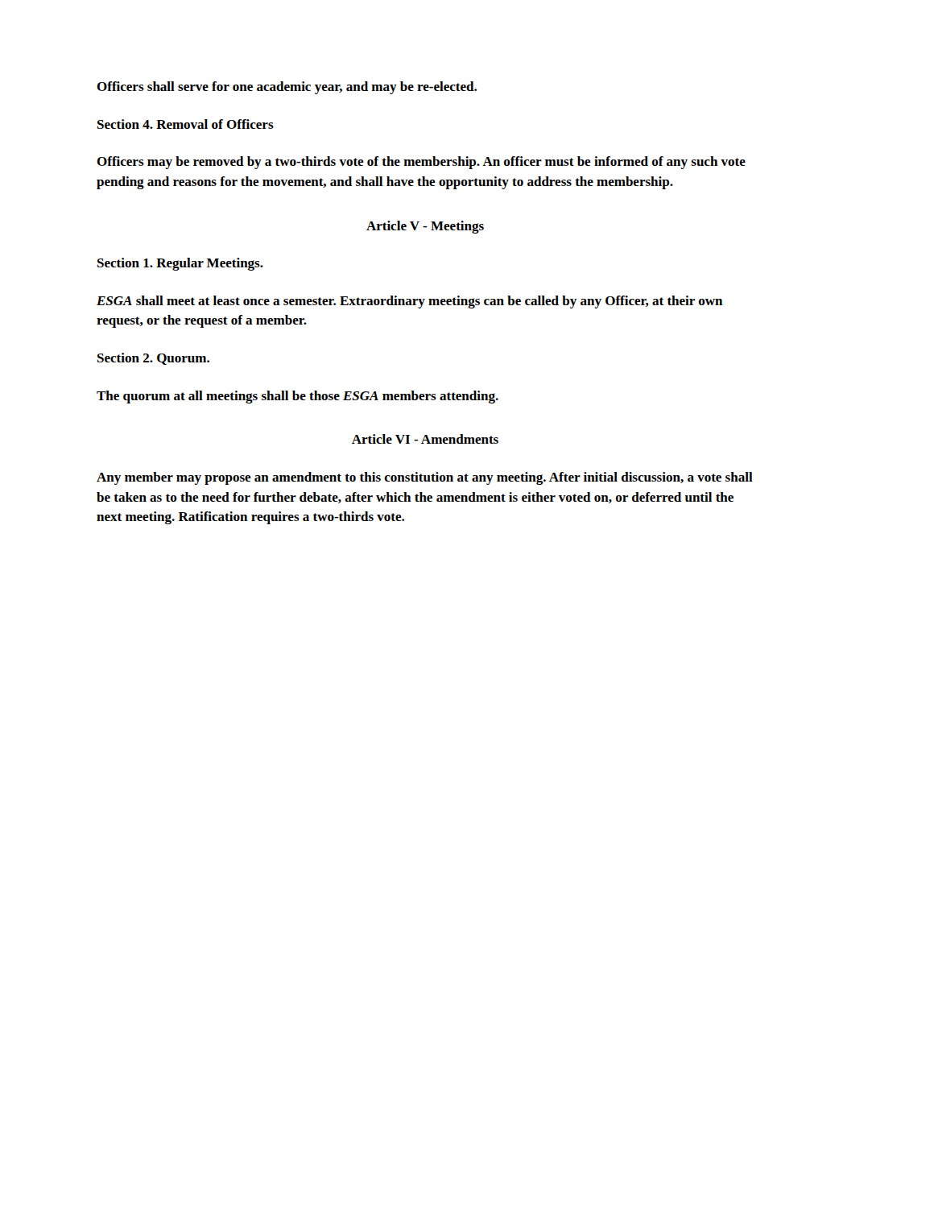Officers shall serve for one academic year, and may be re-elected.
Section 4. Removal of Officers
Officers may be removed by a two-thirds vote of the membership. An officer must be informed of any such vote pending and reasons for the movement, and shall have the opportunity to address the membership.
Article V - Meetings
Section 1. Regular Meetings.
ESGA shall meet at least once a semester. Extraordinary meetings can be called by any Officer, at their own request, or the request of a member.
Section 2. Quorum.
The quorum at all meetings shall be those ESGA members attending.
Article VI - Amendments
Any member may propose an amendment to this constitution at any meeting. After initial discussion, a vote shall be taken as to the need for further debate, after which the amendment is either voted on, or deferred until the next meeting. Ratification requires a two-thirds vote.